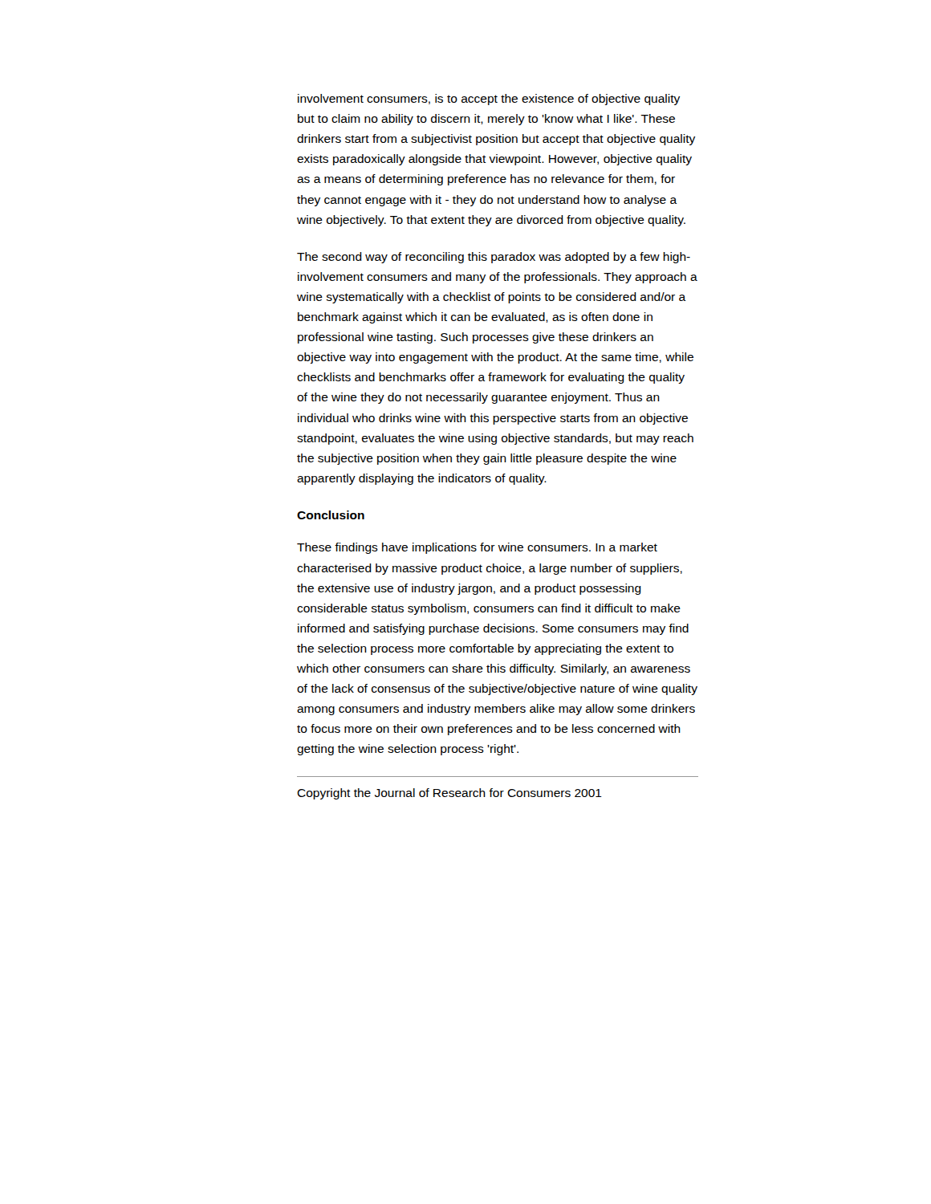involvement consumers, is to accept the existence of objective quality but to claim no ability to discern it, merely to 'know what I like'. These drinkers start from a subjectivist position but accept that objective quality exists paradoxically alongside that viewpoint. However, objective quality as a means of determining preference has no relevance for them, for they cannot engage with it - they do not understand how to analyse a wine objectively. To that extent they are divorced from objective quality.
The second way of reconciling this paradox was adopted by a few high-involvement consumers and many of the professionals. They approach a wine systematically with a checklist of points to be considered and/or a benchmark against which it can be evaluated, as is often done in professional wine tasting. Such processes give these drinkers an objective way into engagement with the product. At the same time, while checklists and benchmarks offer a framework for evaluating the quality of the wine they do not necessarily guarantee enjoyment. Thus an individual who drinks wine with this perspective starts from an objective standpoint, evaluates the wine using objective standards, but may reach the subjective position when they gain little pleasure despite the wine apparently displaying the indicators of quality.
Conclusion
These findings have implications for wine consumers. In a market characterised by massive product choice, a large number of suppliers, the extensive use of industry jargon, and a product possessing considerable status symbolism, consumers can find it difficult to make informed and satisfying purchase decisions. Some consumers may find the selection process more comfortable by appreciating the extent to which other consumers can share this difficulty. Similarly, an awareness of the lack of consensus of the subjective/objective nature of wine quality among consumers and industry members alike may allow some drinkers to focus more on their own preferences and to be less concerned with getting the wine selection process 'right'.
Copyright the Journal of Research for Consumers 2001